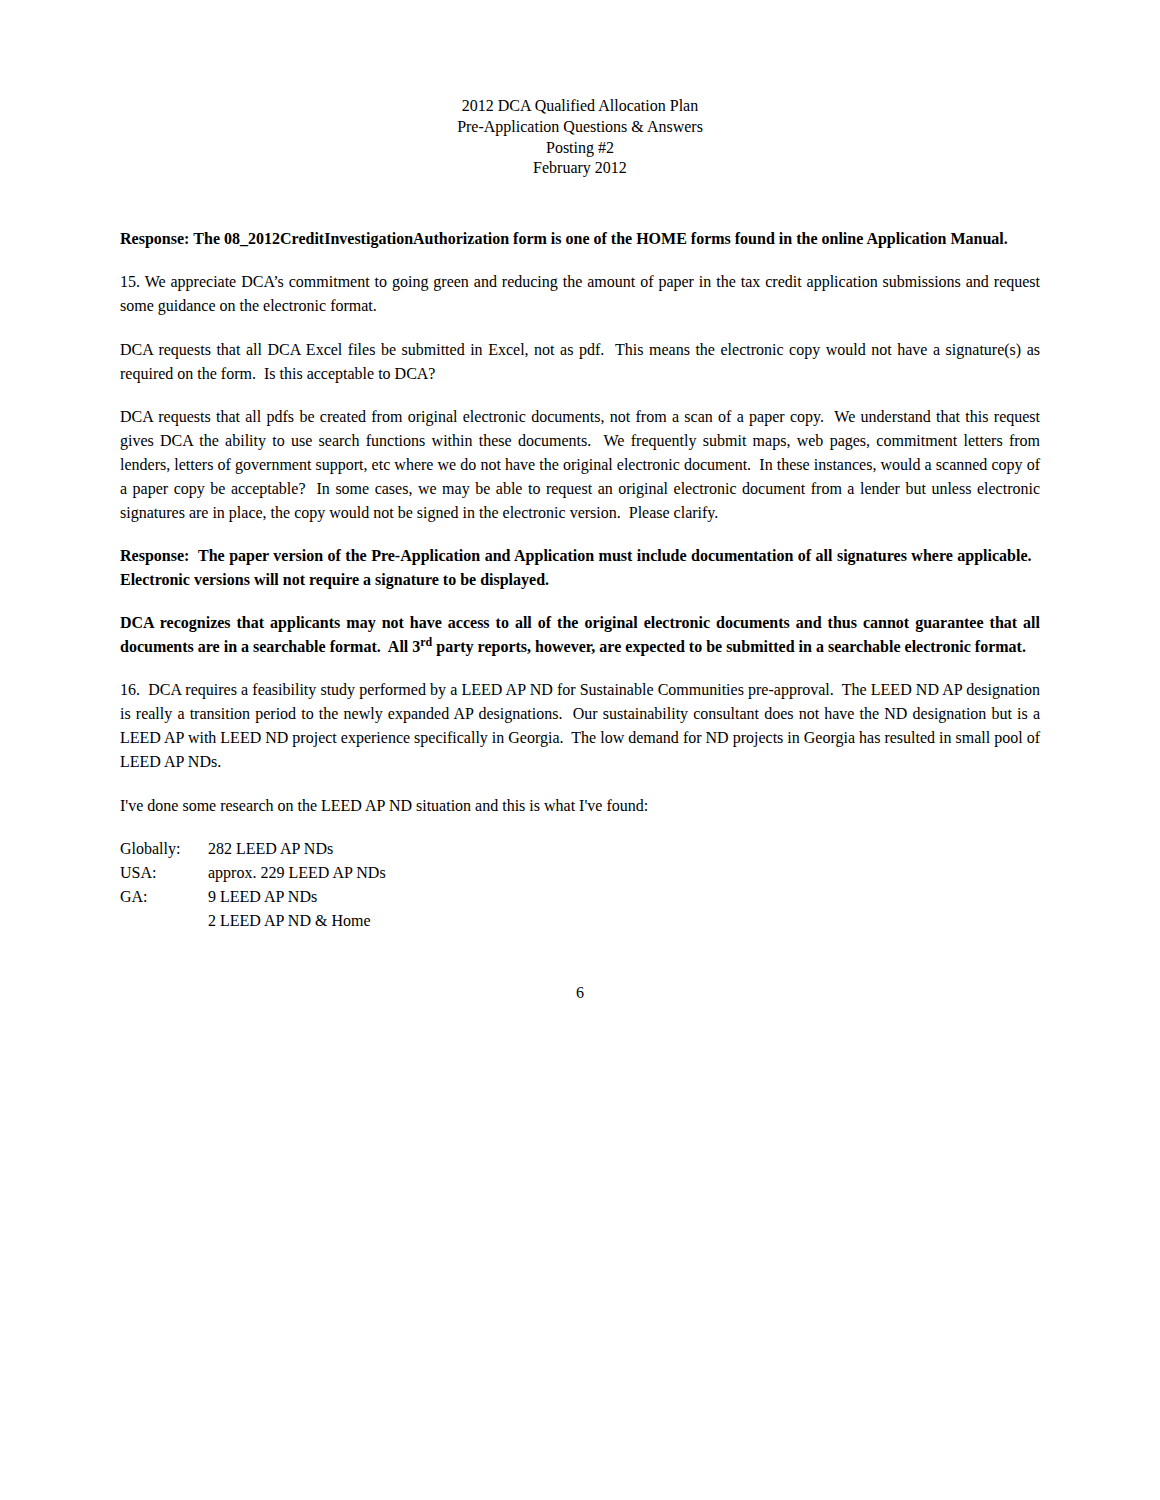2012 DCA Qualified Allocation Plan
Pre-Application Questions & Answers
Posting #2
February 2012
Response: The 08_2012CreditInvestigationAuthorization form is one of the HOME forms found in the online Application Manual.
15. We appreciate DCA’s commitment to going green and reducing the amount of paper in the tax credit application submissions and request some guidance on the electronic format.
DCA requests that all DCA Excel files be submitted in Excel, not as pdf. This means the electronic copy would not have a signature(s) as required on the form. Is this acceptable to DCA?
DCA requests that all pdfs be created from original electronic documents, not from a scan of a paper copy. We understand that this request gives DCA the ability to use search functions within these documents. We frequently submit maps, web pages, commitment letters from lenders, letters of government support, etc where we do not have the original electronic document. In these instances, would a scanned copy of a paper copy be acceptable? In some cases, we may be able to request an original electronic document from a lender but unless electronic signatures are in place, the copy would not be signed in the electronic version. Please clarify.
Response: The paper version of the Pre-Application and Application must include documentation of all signatures where applicable. Electronic versions will not require a signature to be displayed.
DCA recognizes that applicants may not have access to all of the original electronic documents and thus cannot guarantee that all documents are in a searchable format. All 3rd party reports, however, are expected to be submitted in a searchable electronic format.
16. DCA requires a feasibility study performed by a LEED AP ND for Sustainable Communities pre-approval. The LEED ND AP designation is really a transition period to the newly expanded AP designations. Our sustainability consultant does not have the ND designation but is a LEED AP with LEED ND project experience specifically in Georgia. The low demand for ND projects in Georgia has resulted in small pool of LEED AP NDs.
I've done some research on the LEED AP ND situation and this is what I've found:
Globally: 282 LEED AP NDs
USA: approx. 229 LEED AP NDs
GA: 9 LEED AP NDs
2 LEED AP ND & Home
6